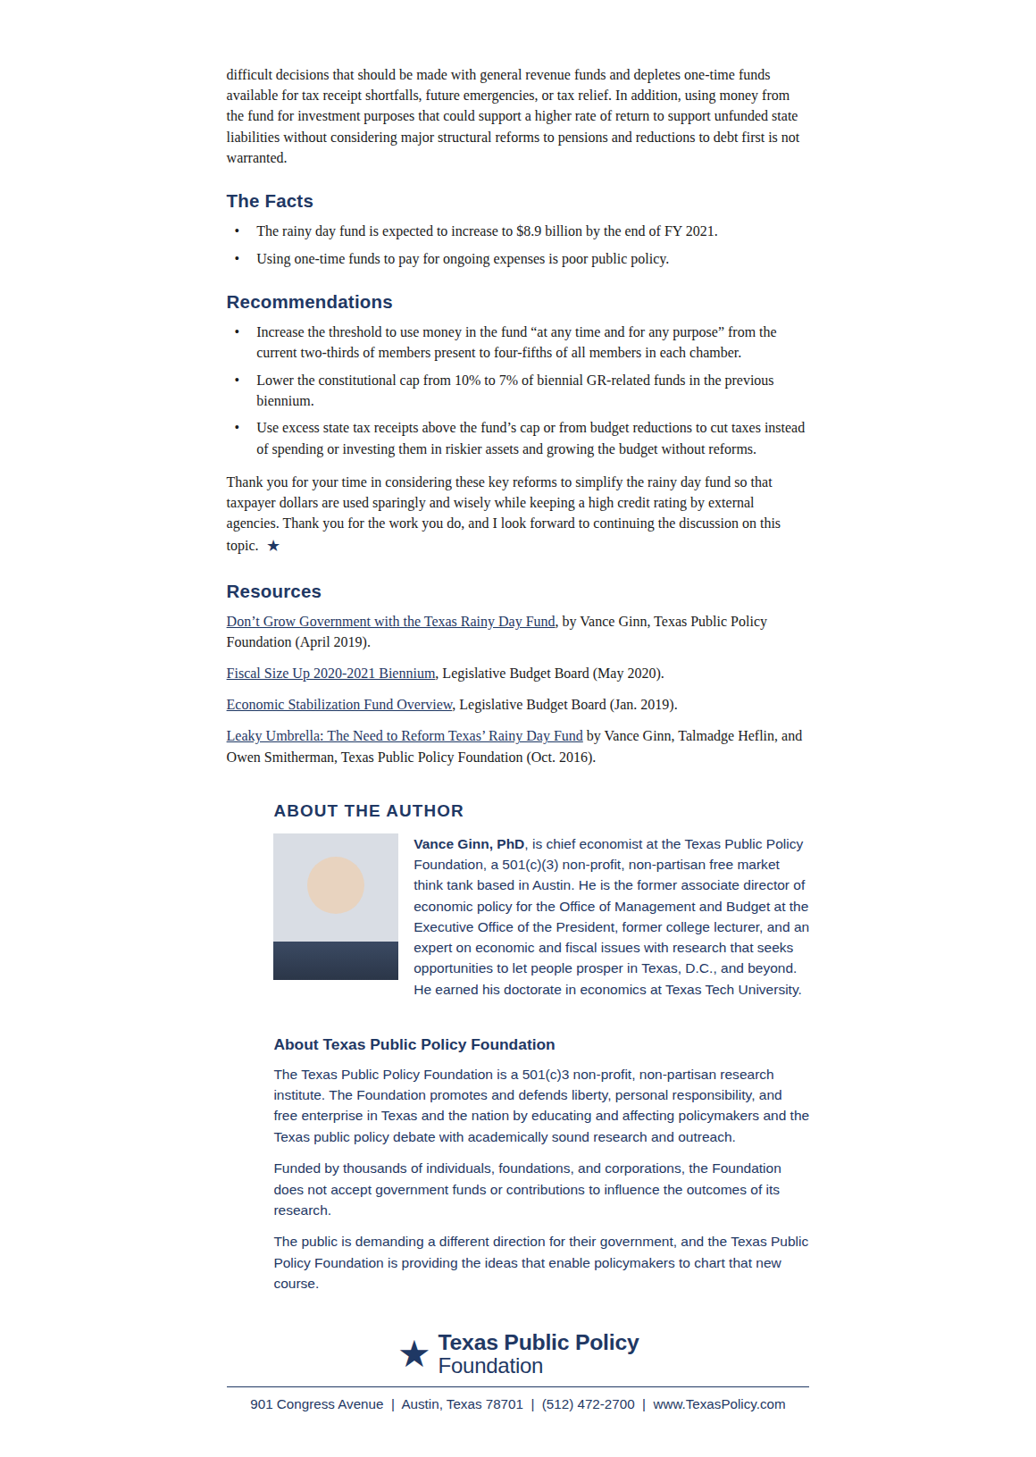difficult decisions that should be made with general revenue funds and depletes one-time funds available for tax receipt shortfalls, future emergencies, or tax relief. In addition, using money from the fund for investment purposes that could support a higher rate of return to support unfunded state liabilities without considering major structural reforms to pensions and reductions to debt first is not warranted.
The Facts
The rainy day fund is expected to increase to $8.9 billion by the end of FY 2021.
Using one-time funds to pay for ongoing expenses is poor public policy.
Recommendations
Increase the threshold to use money in the fund “at any time and for any purpose” from the current two-thirds of members present to four-fifths of all members in each chamber.
Lower the constitutional cap from 10% to 7% of biennial GR-related funds in the previous biennium.
Use excess state tax receipts above the fund’s cap or from budget reductions to cut taxes instead of spending or investing them in riskier assets and growing the budget without reforms.
Thank you for your time in considering these key reforms to simplify the rainy day fund so that taxpayer dollars are used sparingly and wisely while keeping a high credit rating by external agencies. Thank you for the work you do, and I look forward to continuing the discussion on this topic. ★
Resources
Don’t Grow Government with the Texas Rainy Day Fund, by Vance Ginn, Texas Public Policy Foundation (April 2019).
Fiscal Size Up 2020-2021 Biennium, Legislative Budget Board (May 2020).
Economic Stabilization Fund Overview, Legislative Budget Board (Jan. 2019).
Leaky Umbrella: The Need to Reform Texas’ Rainy Day Fund by Vance Ginn, Talmadge Heflin, and Owen Smitherman, Texas Public Policy Foundation (Oct. 2016).
ABOUT THE AUTHOR
Vance Ginn, PhD, is chief economist at the Texas Public Policy Foundation, a 501(c)(3) non-profit, non-partisan free market think tank based in Austin. He is the former associate director of economic policy for the Office of Management and Budget at the Executive Office of the President, former college lecturer, and an expert on economic and fiscal issues with research that seeks opportunities to let people prosper in Texas, D.C., and beyond. He earned his doctorate in economics at Texas Tech University.
About Texas Public Policy Foundation
The Texas Public Policy Foundation is a 501(c)3 non-profit, non-partisan research institute. The Foundation promotes and defends liberty, personal responsibility, and free enterprise in Texas and the nation by educating and affecting policymakers and the Texas public policy debate with academically sound research and outreach.
Funded by thousands of individuals, foundations, and corporations, the Foundation does not accept government funds or contributions to influence the outcomes of its research.
The public is demanding a different direction for their government, and the Texas Public Policy Foundation is providing the ideas that enable policymakers to chart that new course.
★ Texas Public Policy
Foundation
901 Congress Avenue | Austin, Texas 78701 | (512) 472-2700 | www.TexasPolicy.com